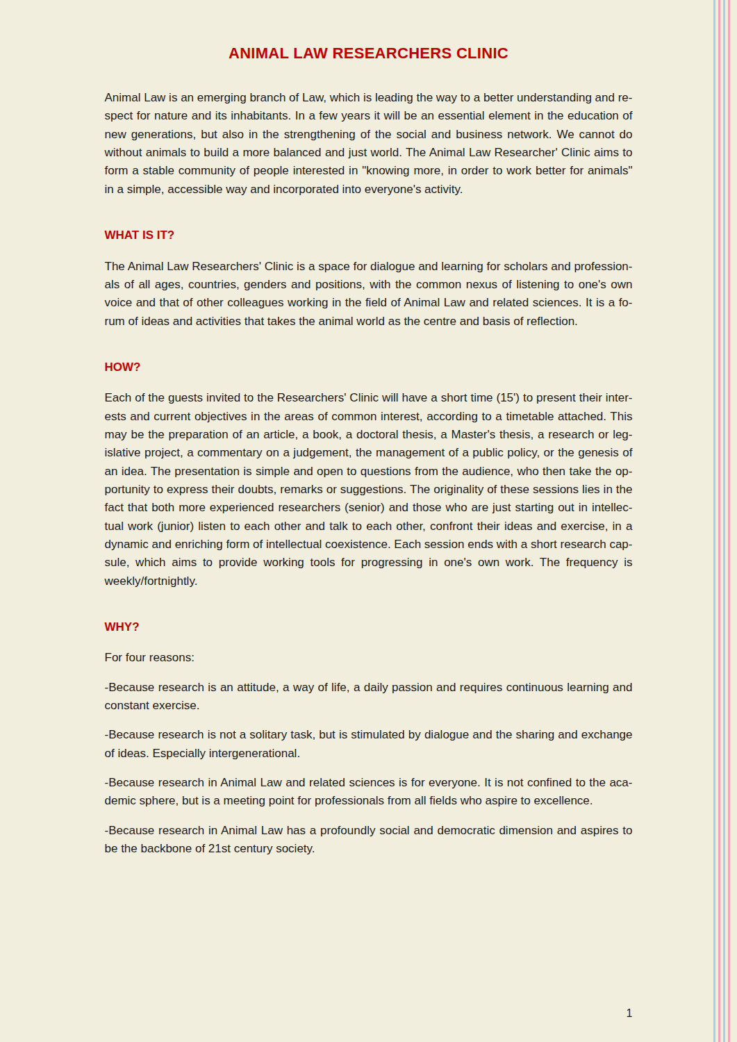ANIMAL LAW RESEARCHERS CLINIC
Animal Law is an emerging branch of Law, which is leading the way to a better understanding and respect for nature and its inhabitants. In a few years it will be an essential element in the education of new generations, but also in the strengthening of the social and business network. We cannot do without animals to build a more balanced and just world. The Animal Law Researcher' Clinic aims to form a stable community of people interested in "knowing more, in order to work better for animals" in a simple, accessible way and incorporated into everyone's activity.
WHAT IS IT?
The Animal Law Researchers' Clinic is a space for dialogue and learning for scholars and professionals of all ages, countries, genders and positions, with the common nexus of listening to one's own voice and that of other colleagues working in the field of Animal Law and related sciences. It is a forum of ideas and activities that takes the animal world as the centre and basis of reflection.
HOW?
Each of the guests invited to the Researchers' Clinic will have a short time (15') to present their interests and current objectives in the areas of common interest, according to a timetable attached. This may be the preparation of an article, a book, a doctoral thesis, a Master's thesis, a research or legislative project, a commentary on a judgement, the management of a public policy, or the genesis of an idea. The presentation is simple and open to questions from the audience, who then take the opportunity to express their doubts, remarks or suggestions. The originality of these sessions lies in the fact that both more experienced researchers (senior) and those who are just starting out in intellectual work (junior) listen to each other and talk to each other, confront their ideas and exercise, in a dynamic and enriching form of intellectual coexistence. Each session ends with a short research capsule, which aims to provide working tools for progressing in one's own work. The frequency is weekly/fortnightly.
WHY?
For four reasons:
-Because research is an attitude, a way of life, a daily passion and requires continuous learning and constant exercise.
-Because research is not a solitary task, but is stimulated by dialogue and the sharing and exchange of ideas. Especially intergenerational.
-Because research in Animal Law and related sciences is for everyone. It is not confined to the academic sphere, but is a meeting point for professionals from all fields who aspire to excellence.
-Because research in Animal Law has a profoundly social and democratic dimension and aspires to be the backbone of 21st century society.
1